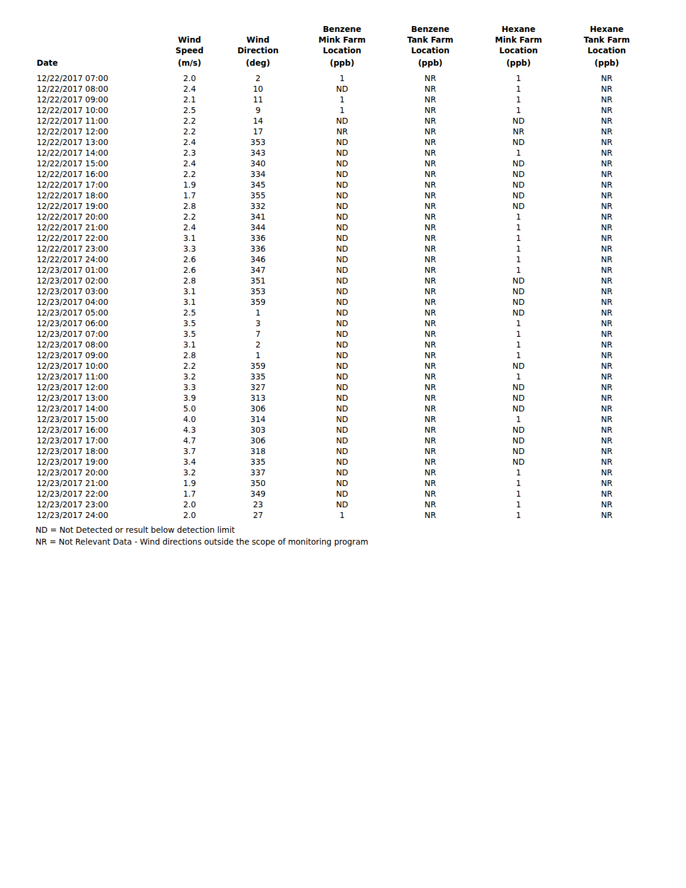| Date | Wind Speed | Wind Direction | Benzene Mink Farm Location | Benzene Tank Farm Location | Hexane Mink Farm Location | Hexane Tank Farm Location |
| --- | --- | --- | --- | --- | --- | --- |
| (m/s) | (deg) | (ppb) | (ppb) | (ppb) | (ppb) |
| 12/22/2017 07:00 | 2.0 | 2 | 1 | NR | 1 | NR |
| 12/22/2017 08:00 | 2.4 | 10 | ND | NR | 1 | NR |
| 12/22/2017 09:00 | 2.1 | 11 | 1 | NR | 1 | NR |
| 12/22/2017 10:00 | 2.5 | 9 | 1 | NR | 1 | NR |
| 12/22/2017 11:00 | 2.2 | 14 | ND | NR | ND | NR |
| 12/22/2017 12:00 | 2.2 | 17 | NR | NR | NR | NR |
| 12/22/2017 13:00 | 2.4 | 353 | ND | NR | ND | NR |
| 12/22/2017 14:00 | 2.3 | 343 | ND | NR | 1 | NR |
| 12/22/2017 15:00 | 2.4 | 340 | ND | NR | ND | NR |
| 12/22/2017 16:00 | 2.2 | 334 | ND | NR | ND | NR |
| 12/22/2017 17:00 | 1.9 | 345 | ND | NR | ND | NR |
| 12/22/2017 18:00 | 1.7 | 355 | ND | NR | ND | NR |
| 12/22/2017 19:00 | 2.8 | 332 | ND | NR | ND | NR |
| 12/22/2017 20:00 | 2.2 | 341 | ND | NR | 1 | NR |
| 12/22/2017 21:00 | 2.4 | 344 | ND | NR | 1 | NR |
| 12/22/2017 22:00 | 3.1 | 336 | ND | NR | 1 | NR |
| 12/22/2017 23:00 | 3.3 | 336 | ND | NR | 1 | NR |
| 12/22/2017 24:00 | 2.6 | 346 | ND | NR | 1 | NR |
| 12/23/2017 01:00 | 2.6 | 347 | ND | NR | 1 | NR |
| 12/23/2017 02:00 | 2.8 | 351 | ND | NR | ND | NR |
| 12/23/2017 03:00 | 3.1 | 353 | ND | NR | ND | NR |
| 12/23/2017 04:00 | 3.1 | 359 | ND | NR | ND | NR |
| 12/23/2017 05:00 | 2.5 | 1 | ND | NR | ND | NR |
| 12/23/2017 06:00 | 3.5 | 3 | ND | NR | 1 | NR |
| 12/23/2017 07:00 | 3.5 | 7 | ND | NR | 1 | NR |
| 12/23/2017 08:00 | 3.1 | 2 | ND | NR | 1 | NR |
| 12/23/2017 09:00 | 2.8 | 1 | ND | NR | 1 | NR |
| 12/23/2017 10:00 | 2.2 | 359 | ND | NR | ND | NR |
| 12/23/2017 11:00 | 3.2 | 335 | ND | NR | 1 | NR |
| 12/23/2017 12:00 | 3.3 | 327 | ND | NR | ND | NR |
| 12/23/2017 13:00 | 3.9 | 313 | ND | NR | ND | NR |
| 12/23/2017 14:00 | 5.0 | 306 | ND | NR | ND | NR |
| 12/23/2017 15:00 | 4.0 | 314 | ND | NR | 1 | NR |
| 12/23/2017 16:00 | 4.3 | 303 | ND | NR | ND | NR |
| 12/23/2017 17:00 | 4.7 | 306 | ND | NR | ND | NR |
| 12/23/2017 18:00 | 3.7 | 318 | ND | NR | ND | NR |
| 12/23/2017 19:00 | 3.4 | 335 | ND | NR | ND | NR |
| 12/23/2017 20:00 | 3.2 | 337 | ND | NR | 1 | NR |
| 12/23/2017 21:00 | 1.9 | 350 | ND | NR | 1 | NR |
| 12/23/2017 22:00 | 1.7 | 349 | ND | NR | 1 | NR |
| 12/23/2017 23:00 | 2.0 | 23 | ND | NR | 1 | NR |
| 12/23/2017 24:00 | 2.0 | 27 | 1 | NR | 1 | NR |
ND = Not Detected or result below detection limit
NR = Not Relevant Data - Wind directions outside the scope of monitoring program